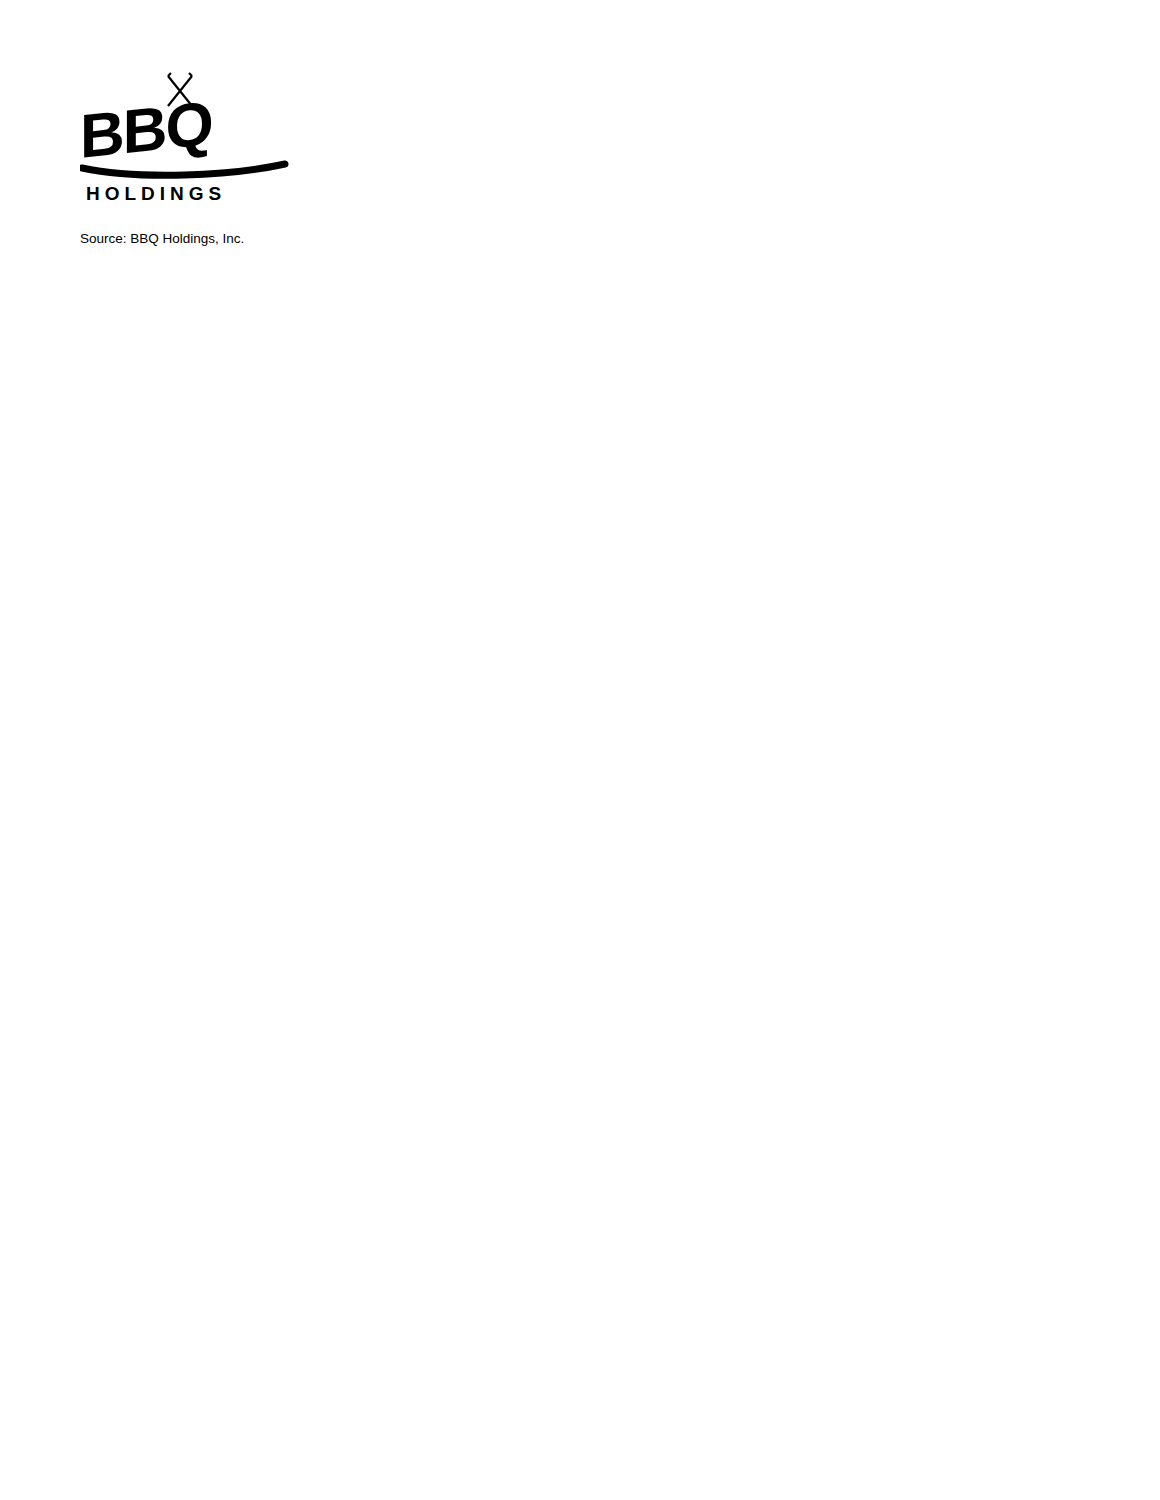BBQ HOLDINGS
Source: BBQ Holdings, Inc.